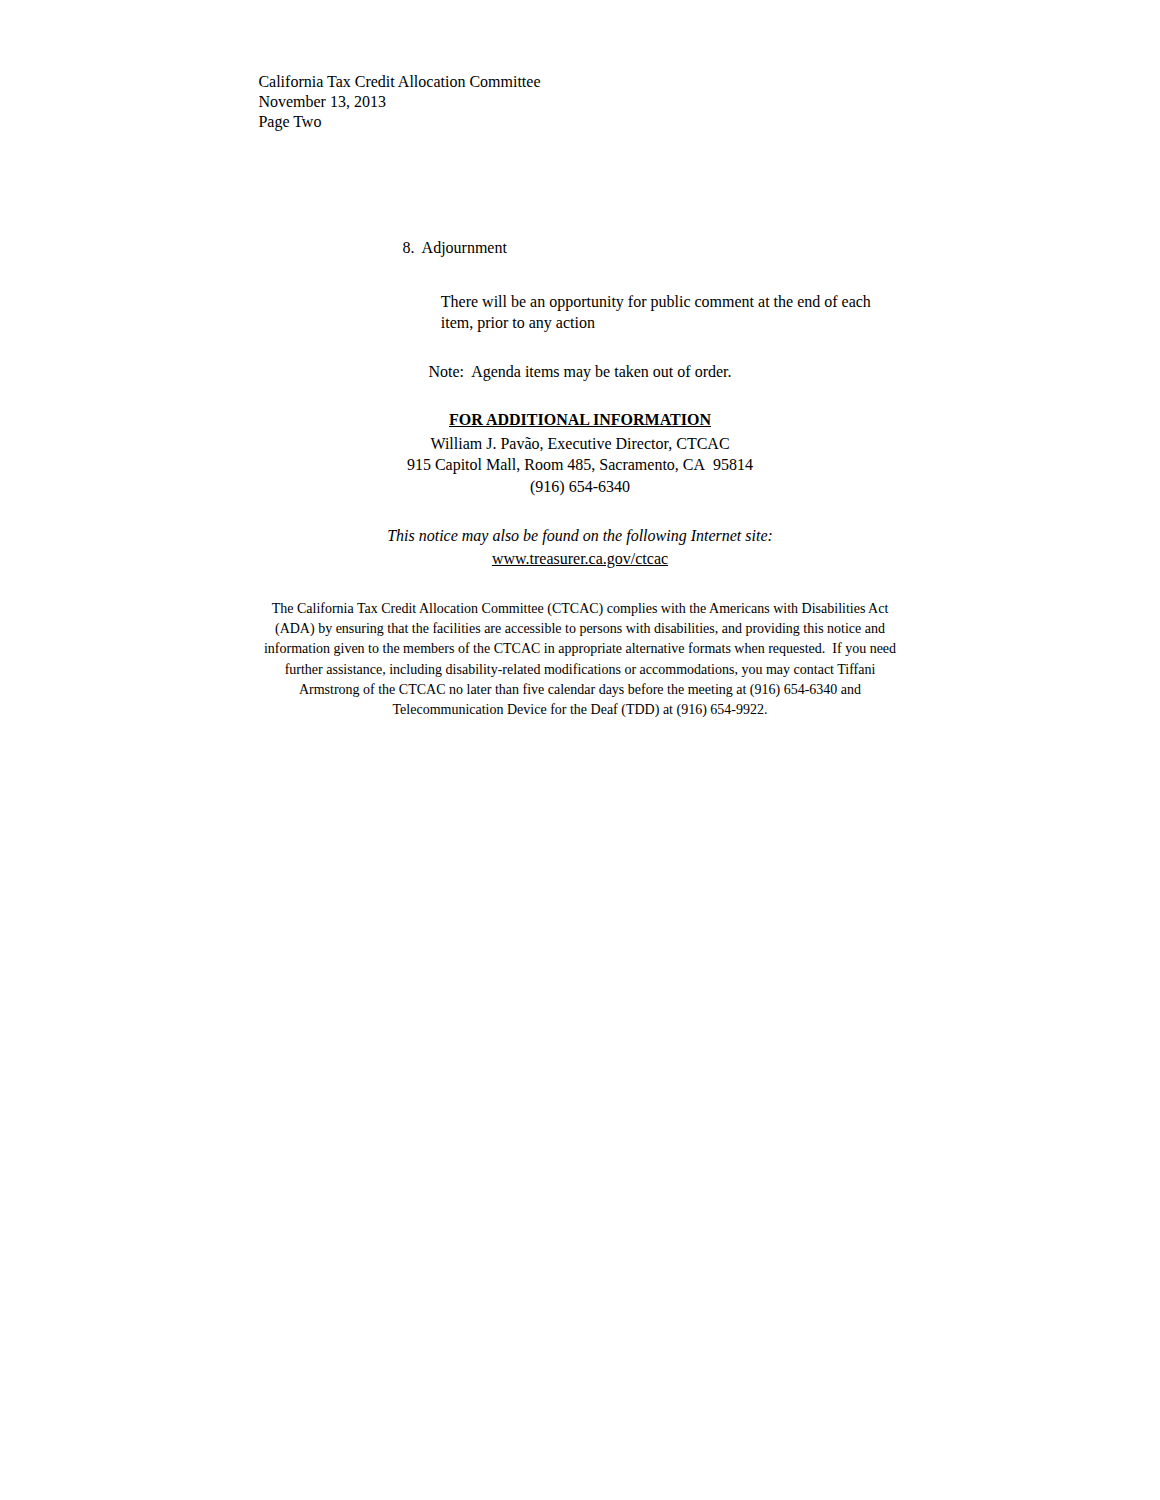California Tax Credit Allocation Committee
November 13, 2013
Page Two
8. Adjournment
There will be an opportunity for public comment at the end of each item, prior to any action
Note: Agenda items may be taken out of order.
FOR ADDITIONAL INFORMATION
William J. Pavão, Executive Director, CTCAC
915 Capitol Mall, Room 485, Sacramento, CA 95814
(916) 654-6340
This notice may also be found on the following Internet site:
www.treasurer.ca.gov/ctcac
The California Tax Credit Allocation Committee (CTCAC) complies with the Americans with Disabilities Act (ADA) by ensuring that the facilities are accessible to persons with disabilities, and providing this notice and information given to the members of the CTCAC in appropriate alternative formats when requested. If you need further assistance, including disability-related modifications or accommodations, you may contact Tiffani Armstrong of the CTCAC no later than five calendar days before the meeting at (916) 654-6340 and Telecommunication Device for the Deaf (TDD) at (916) 654-9922.